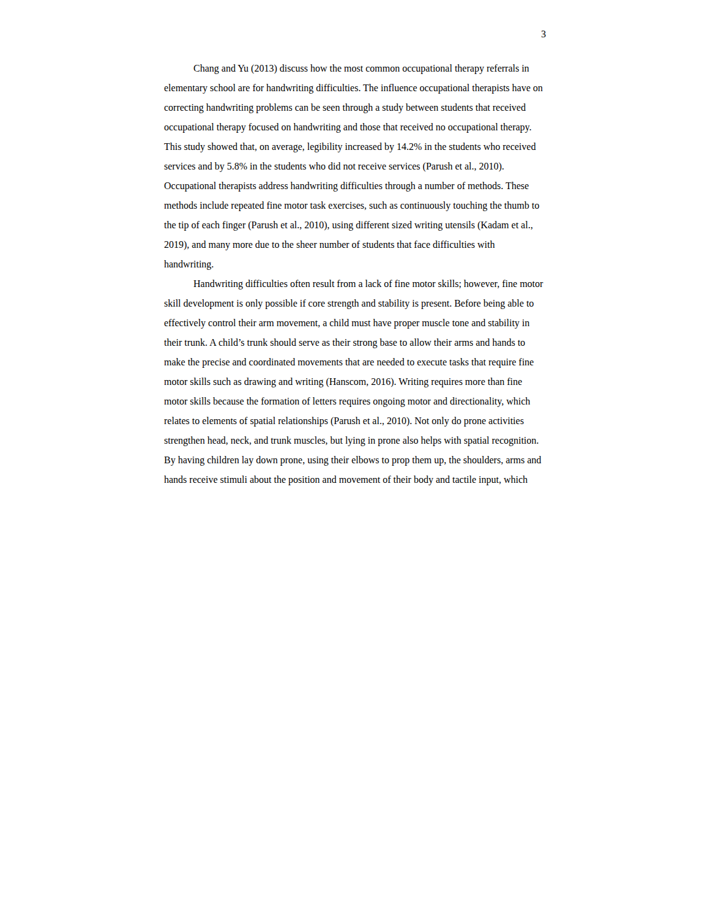3
Chang and Yu (2013) discuss how the most common occupational therapy referrals in elementary school are for handwriting difficulties. The influence occupational therapists have on correcting handwriting problems can be seen through a study between students that received occupational therapy focused on handwriting and those that received no occupational therapy. This study showed that, on average, legibility increased by 14.2% in the students who received services and by 5.8% in the students who did not receive services (Parush et al., 2010). Occupational therapists address handwriting difficulties through a number of methods. These methods include repeated fine motor task exercises, such as continuously touching the thumb to the tip of each finger (Parush et al., 2010), using different sized writing utensils (Kadam et al., 2019), and many more due to the sheer number of students that face difficulties with handwriting.
Handwriting difficulties often result from a lack of fine motor skills; however, fine motor skill development is only possible if core strength and stability is present. Before being able to effectively control their arm movement, a child must have proper muscle tone and stability in their trunk. A child’s trunk should serve as their strong base to allow their arms and hands to make the precise and coordinated movements that are needed to execute tasks that require fine motor skills such as drawing and writing (Hanscom, 2016). Writing requires more than fine motor skills because the formation of letters requires ongoing motor and directionality, which relates to elements of spatial relationships (Parush et al., 2010). Not only do prone activities strengthen head, neck, and trunk muscles, but lying in prone also helps with spatial recognition. By having children lay down prone, using their elbows to prop them up, the shoulders, arms and hands receive stimuli about the position and movement of their body and tactile input, which